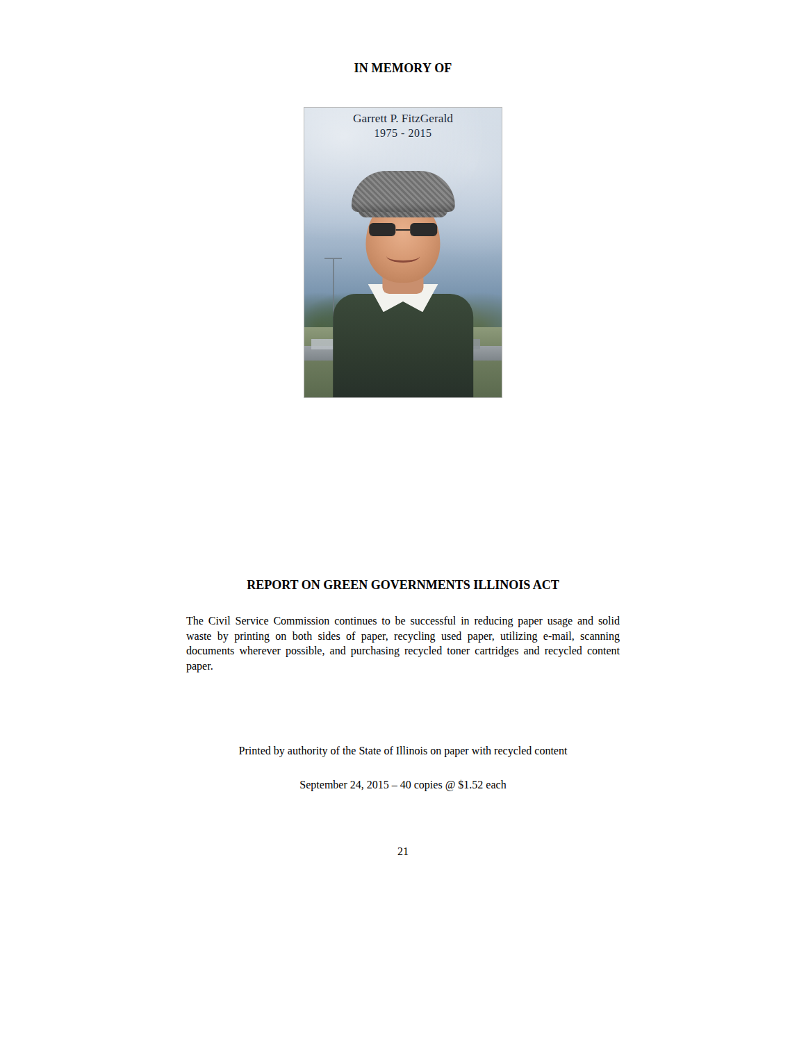IN MEMORY OF
Garrett P. FitzGerald 1975 - 2015
REPORT ON GREEN GOVERNMENTS ILLINOIS ACT
The Civil Service Commission continues to be successful in reducing paper usage and solid waste by printing on both sides of paper, recycling used paper, utilizing e-mail, scanning documents wherever possible, and purchasing recycled toner cartridges and recycled content paper.
Printed by authority of the State of Illinois on paper with recycled content
September 24, 2015 – 40 copies @ $1.52 each
21